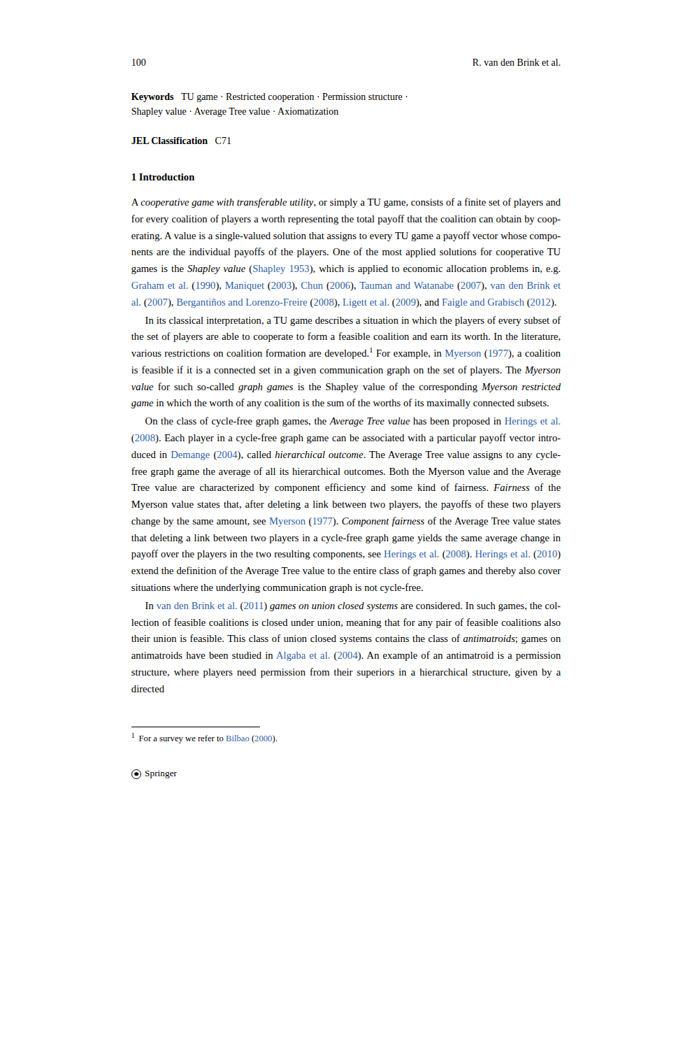100 R. van den Brink et al.
Keywords TU game · Restricted cooperation · Permission structure ·
Shapley value · Average Tree value · Axiomatization
JEL Classification C71
1 Introduction
A cooperative game with transferable utility, or simply a TU game, consists of a finite set of players and for every coalition of players a worth representing the total payoff that the coalition can obtain by cooperating. A value is a single-valued solution that assigns to every TU game a payoff vector whose components are the individual payoffs of the players. One of the most applied solutions for cooperative TU games is the Shapley value (Shapley 1953), which is applied to economic allocation problems in, e.g. Graham et al. (1990), Maniquet (2003), Chun (2006), Tauman and Watanabe (2007), van den Brink et al. (2007), Bergantiños and Lorenzo-Freire (2008), Ligett et al. (2009), and Faigle and Grabisch (2012).
In its classical interpretation, a TU game describes a situation in which the players of every subset of the set of players are able to cooperate to form a feasible coalition and earn its worth. In the literature, various restrictions on coalition formation are developed.1 For example, in Myerson (1977), a coalition is feasible if it is a connected set in a given communication graph on the set of players. The Myerson value for such so-called graph games is the Shapley value of the corresponding Myerson restricted game in which the worth of any coalition is the sum of the worths of its maximally connected subsets.
On the class of cycle-free graph games, the Average Tree value has been proposed in Herings et al. (2008). Each player in a cycle-free graph game can be associated with a particular payoff vector introduced in Demange (2004), called hierarchical outcome. The Average Tree value assigns to any cycle-free graph game the average of all its hierarchical outcomes. Both the Myerson value and the Average Tree value are characterized by component efficiency and some kind of fairness. Fairness of the Myerson value states that, after deleting a link between two players, the payoffs of these two players change by the same amount, see Myerson (1977). Component fairness of the Average Tree value states that deleting a link between two players in a cycle-free graph game yields the same average change in payoff over the players in the two resulting components, see Herings et al. (2008). Herings et al. (2010) extend the definition of the Average Tree value to the entire class of graph games and thereby also cover situations where the underlying communication graph is not cycle-free.
In van den Brink et al. (2011) games on union closed systems are considered. In such games, the collection of feasible coalitions is closed under union, meaning that for any pair of feasible coalitions also their union is feasible. This class of union closed systems contains the class of antimatroids; games on antimatroids have been studied in Algaba et al. (2004). An example of an antimatroid is a permission structure, where players need permission from their superiors in a hierarchical structure, given by a directed
1 For a survey we refer to Bilbao (2000).
Springer